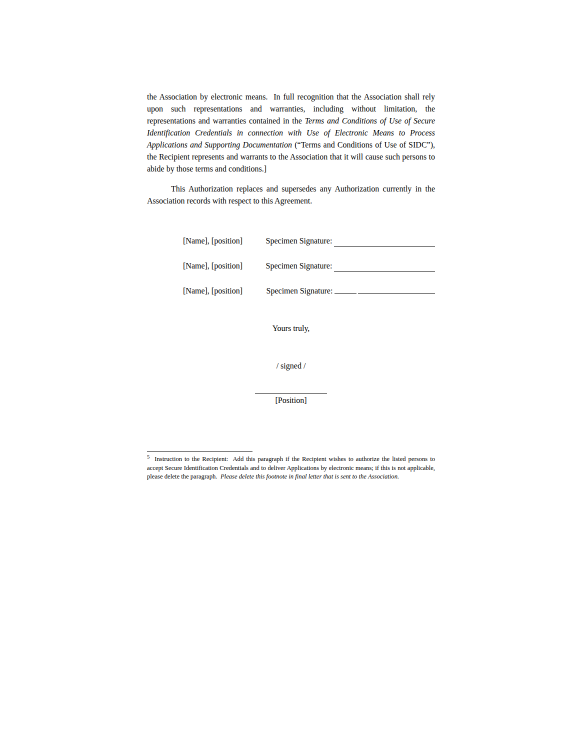the Association by electronic means. In full recognition that the Association shall rely upon such representations and warranties, including without limitation, the representations and warranties contained in the Terms and Conditions of Use of Secure Identification Credentials in connection with Use of Electronic Means to Process Applications and Supporting Documentation (“Terms and Conditions of Use of SIDC”), the Recipient represents and warrants to the Association that it will cause such persons to abide by those terms and conditions.]
This Authorization replaces and supersedes any Authorization currently in the Association records with respect to this Agreement.
[Name], [position]
Specimen Signature:
[Name], [position]
Specimen Signature:
[Name], [position]
Specimen Signature:
Yours truly,
/ signed /
[Position]
5 Instruction to the Recipient: Add this paragraph if the Recipient wishes to authorize the listed persons to accept Secure Identification Credentials and to deliver Applications by electronic means; if this is not applicable, please delete the paragraph. Please delete this footnote in final letter that is sent to the Association.